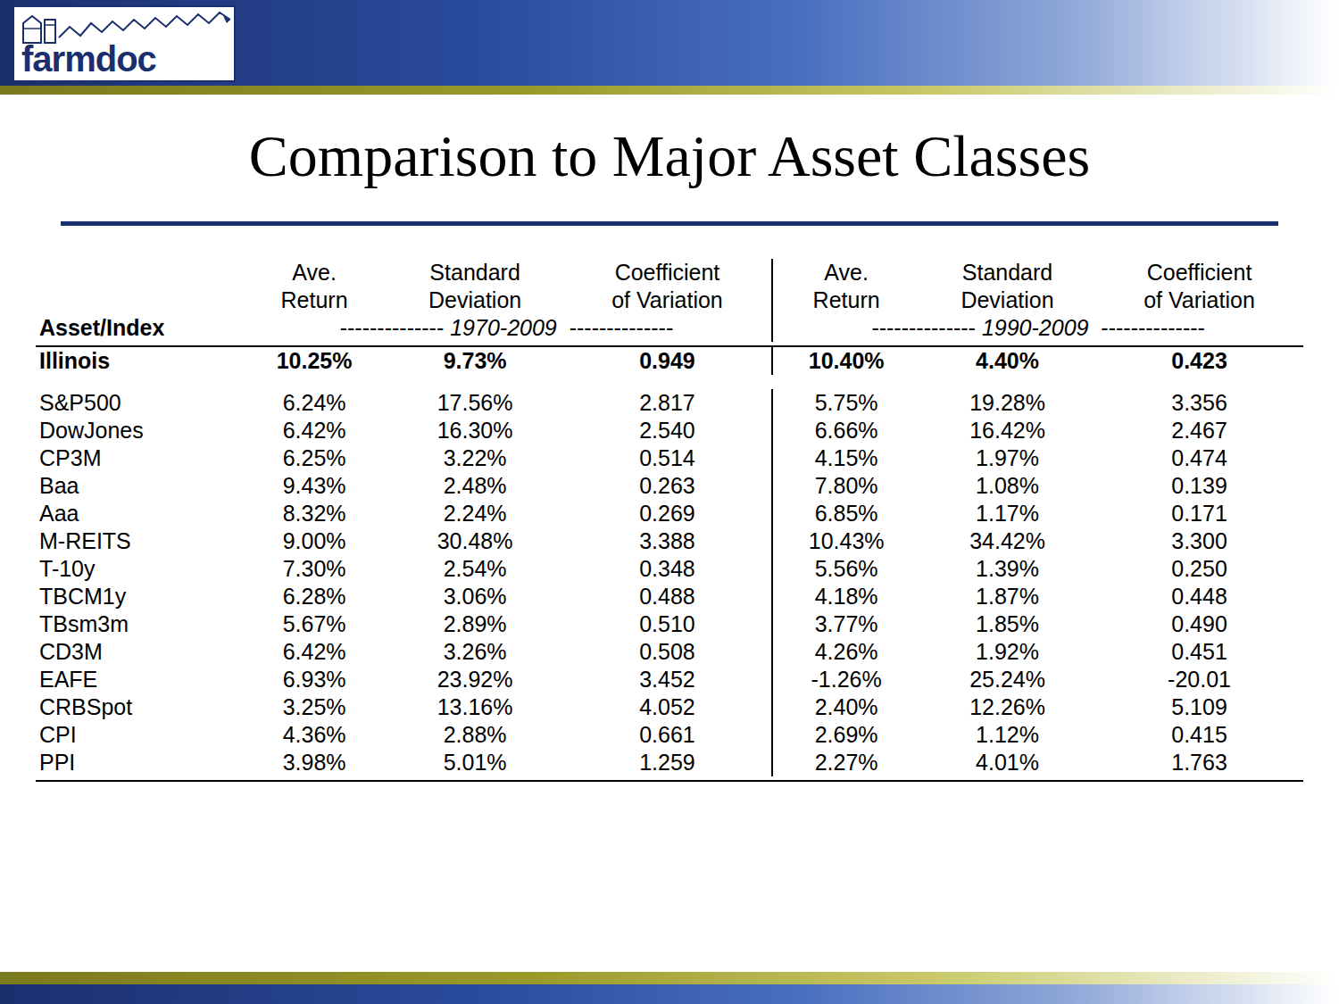farmdoc
Comparison to Major Asset Classes
| | Ave. | Standard | Coefficient | Ave. | Standard | Coefficient |
| | Return | Deviation | of Variation | Return | Deviation | of Variation |
| Asset/Index | -------------- 1970-2009 -------------- | -------------- 1990-2009 -------------- |
| Illinois | 10.25% | 9.73% | 0.949 | 10.40% | 4.40% | 0.423 |
| S&P500 | 6.24% | 17.56% | 2.817 | 5.75% | 19.28% | 3.356 |
| DowJones | 6.42% | 16.30% | 2.540 | 6.66% | 16.42% | 2.467 |
| CP3M | 6.25% | 3.22% | 0.514 | 4.15% | 1.97% | 0.474 |
| Baa | 9.43% | 2.48% | 0.263 | 7.80% | 1.08% | 0.139 |
| Aaa | 8.32% | 2.24% | 0.269 | 6.85% | 1.17% | 0.171 |
| M-REITS | 9.00% | 30.48% | 3.388 | 10.43% | 34.42% | 3.300 |
| T-10y | 7.30% | 2.54% | 0.348 | 5.56% | 1.39% | 0.250 |
| TBCM1y | 6.28% | 3.06% | 0.488 | 4.18% | 1.87% | 0.448 |
| TBsm3m | 5.67% | 2.89% | 0.510 | 3.77% | 1.85% | 0.490 |
| CD3M | 6.42% | 3.26% | 0.508 | 4.26% | 1.92% | 0.451 |
| EAFE | 6.93% | 23.92% | 3.452 | -1.26% | 25.24% | -20.01 |
| CRBSpot | 3.25% | 13.16% | 4.052 | 2.40% | 12.26% | 5.109 |
| CPI | 4.36% | 2.88% | 0.661 | 2.69% | 1.12% | 0.415 |
| PPI | 3.98% | 5.01% | 1.259 | 2.27% | 4.01% | 1.763 |